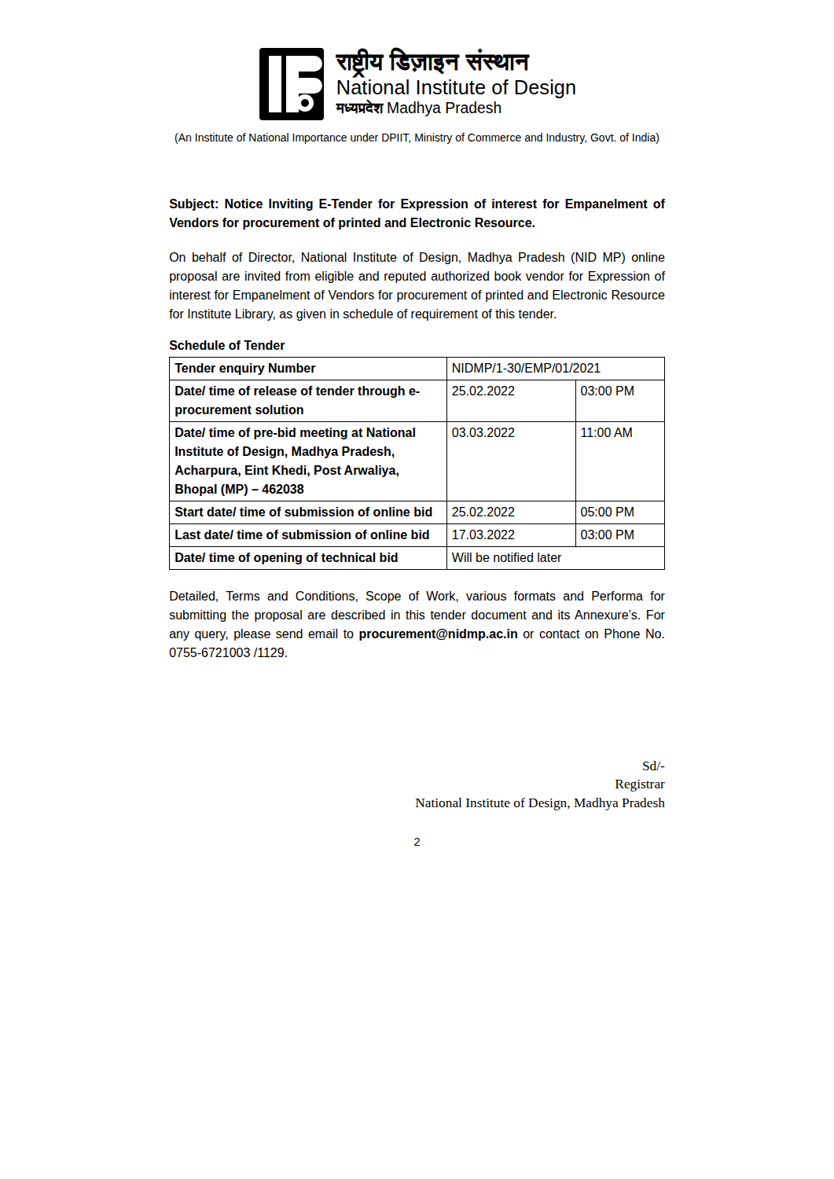राष्ट्रीय डिज़ाइन संस्थान
National Institute of Design
मध्यप्रदेश Madhya Pradesh
(An Institute of National Importance under DPIIT, Ministry of Commerce and Industry, Govt. of India)
Subject: Notice Inviting E-Tender for Expression of interest for Empanelment of Vendors for procurement of printed and Electronic Resource.
On behalf of Director, National Institute of Design, Madhya Pradesh (NID MP) online proposal are invited from eligible and reputed authorized book vendor for Expression of interest for Empanelment of Vendors for procurement of printed and Electronic Resource for Institute Library, as given in schedule of requirement of this tender.
Schedule of Tender
| Tender enquiry Number | NIDMP/1-30/EMP/01/2021 |
| Date/ time of release of tender through e-procurement solution | 25.02.2022 | 03:00 PM |
| Date/ time of pre-bid meeting at National Institute of Design, Madhya Pradesh, Acharpura, Eint Khedi, Post Arwaliya, Bhopal (MP) – 462038 | 03.03.2022 | 11:00 AM |
| Start date/ time of submission of online bid | 25.02.2022 | 05:00 PM |
| Last date/ time of submission of online bid | 17.03.2022 | 03:00 PM |
| Date/ time of opening of technical bid | Will be notified later |
Detailed, Terms and Conditions, Scope of Work, various formats and Performa for submitting the proposal are described in this tender document and its Annexure’s. For any query, please send email to procurement@nidmp.ac.in or contact on Phone No. 0755-6721003 /1129.
Sd/-
Registrar
National Institute of Design, Madhya Pradesh
2